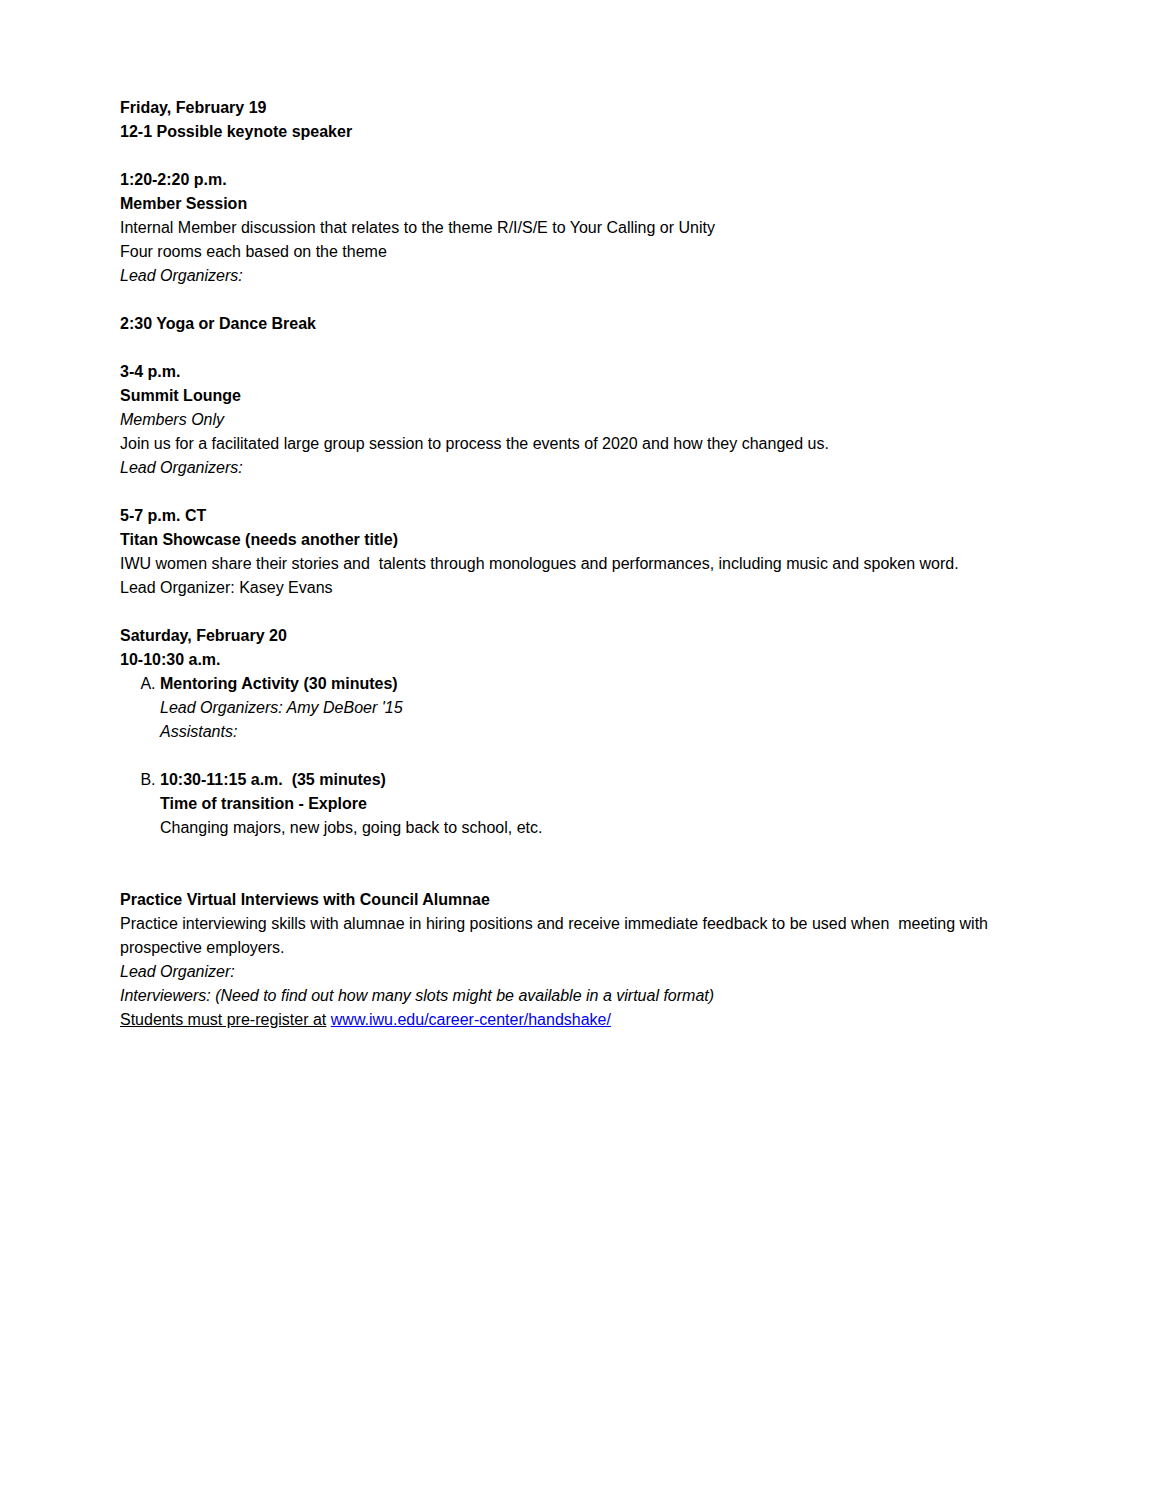Friday, February 19
12-1 Possible keynote speaker
1:20-2:20 p.m.
Member Session
Internal Member discussion that relates to the theme R/I/S/E to Your Calling or Unity
Four rooms each based on the theme
Lead Organizers:
2:30 Yoga or Dance Break
3-4 p.m.
Summit Lounge
Members Only
Join us for a facilitated large group session to process the events of 2020 and how they changed us.
Lead Organizers:
5-7 p.m. CT
Titan Showcase (needs another title)
IWU women share their stories and talents through monologues and performances, including music and spoken word.
Lead Organizer: Kasey Evans
Saturday, February 20
10-10:30 a.m.
Mentoring Activity (30 minutes)
Lead Organizers: Amy DeBoer '15
Assistants:
10:30-11:15 a.m. (35 minutes)
Time of transition - Explore
Changing majors, new jobs, going back to school, etc.
Practice Virtual Interviews with Council Alumnae
Practice interviewing skills with alumnae in hiring positions and receive immediate feedback to be used when meeting with prospective employers.
Lead Organizer:
Interviewers: (Need to find out how many slots might be available in a virtual format)
Students must pre-register at www.iwu.edu/career-center/handshake/